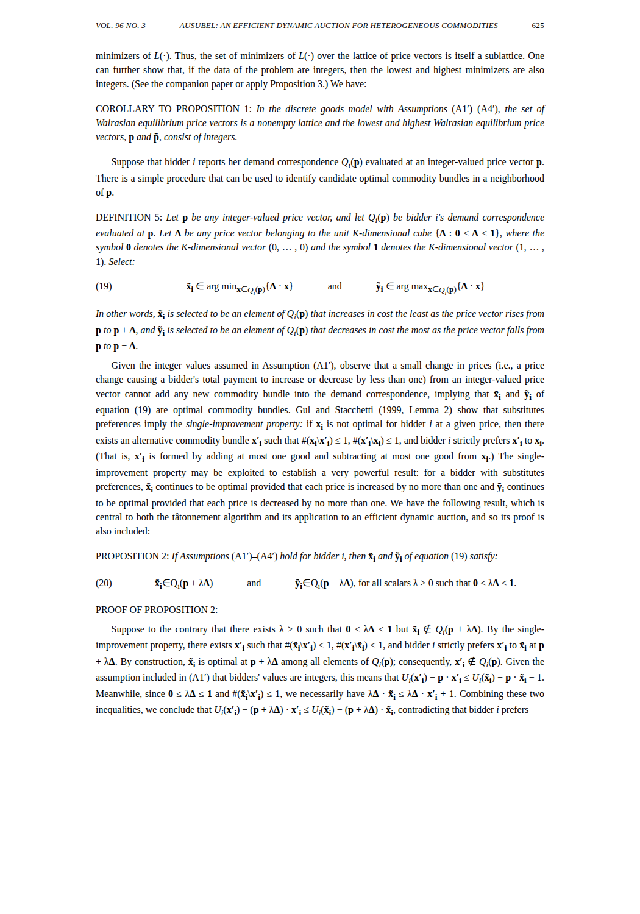VOL. 96 NO. 3 Ausubel: An Efficient Dynamic Auction for Heterogeneous Commodities 625
minimizers of L(·). Thus, the set of minimizers of L(·) over the lattice of price vectors is itself a sublattice. One can further show that, if the data of the problem are integers, then the lowest and highest minimizers are also integers. (See the companion paper or apply Proposition 3.) We have:
Corollary to Proposition 1: In the discrete goods model with Assumptions (A1′)–(A4′), the set of Walrasian equilibrium price vectors is a nonempty lattice and the lowest and highest Walrasian equilibrium price vectors, p and p̄, consist of integers.
Suppose that bidder i reports her demand correspondence Qi(p) evaluated at an integer-valued price vector p. There is a simple procedure that can be used to identify candidate optimal commodity bundles in a neighborhood of p.
Definition 5: Let p be any integer-valued price vector, and let Qi(p) be bidder i's demand correspondence evaluated at p. Let Δ be any price vector belonging to the unit K-dimensional cube {Δ : 0 ≤ Δ ≤ 1}, where the symbol 0 denotes the K-dimensional vector (0, … , 0) and the symbol 1 denotes the K-dimensional vector (1, … , 1). Select:
(19) x̃i ∈ arg minx∈Qi(p){Δ · x} and ỹi ∈ arg maxx∈Qi(p){Δ · x}
In other words, x̃i is selected to be an element of Qi(p) that increases in cost the least as the price vector rises from p to p + Δ, and ỹi is selected to be an element of Qi(p) that decreases in cost the most as the price vector falls from p to p − Δ.
Given the integer values assumed in Assumption (A1′), observe that a small change in prices (i.e., a price change causing a bidder's total payment to increase or decrease by less than one) from an integer-valued price vector cannot add any new commodity bundle into the demand correspondence, implying that x̃i and ỹi of equation (19) are optimal commodity bundles. Gul and Stacchetti (1999, Lemma 2) show that substitutes preferences imply the single-improvement property: if xi is not optimal for bidder i at a given price, then there exists an alternative commodity bundle x′i such that #(xi\x′i) ≤ 1, #(x′i\xi) ≤ 1, and bidder i strictly prefers x′i to xi. (That is, x′i is formed by adding at most one good and subtracting at most one good from xi.) The single-improvement property may be exploited to establish a very powerful result: for a bidder with substitutes preferences, x̃i continues to be optimal provided that each price is increased by no more than one and ỹi continues to be optimal provided that each price is decreased by no more than one. We have the following result, which is central to both the tâtonnement algorithm and its application to an efficient dynamic auction, and so its proof is also included:
Proposition 2: If Assumptions (A1′)–(A4′) hold for bidder i, then x̃i and ỹi of equation (19) satisfy:
(20) x̃i∈Qi(p + λΔ) and ỹi∈Qi(p − λΔ), for all scalars λ > 0 such that 0 ≤ λΔ ≤ 1.
Proof of Proposition 2:
Suppose to the contrary that there exists λ > 0 such that 0 ≤ λΔ ≤ 1 but x̃i ∉ Qi(p + λΔ). By the single-improvement property, there exists x′i such that #(x̃i\x′i) ≤ 1, #(x′i\x̃i) ≤ 1, and bidder i strictly prefers x′i to x̃i at p + λΔ. By construction, x̃i is optimal at p + λΔ among all elements of Qi(p); consequently, x′i ∉ Qi(p). Given the assumption included in (A1′) that bidders' values are integers, this means that Ui(x′i) − p · x′i ≤ Ui(x̃i) − p · x̃i − 1. Meanwhile, since 0 ≤ λΔ ≤ 1 and #(x̃i\x′i) ≤ 1, we necessarily have λΔ · x̃i ≤ λΔ · x′i + 1. Combining these two inequalities, we conclude that Ui(x′i) − (p + λΔ) · x′i ≤ Ui(x̃i) − (p + λΔ) · x̃i, contradicting that bidder i prefers